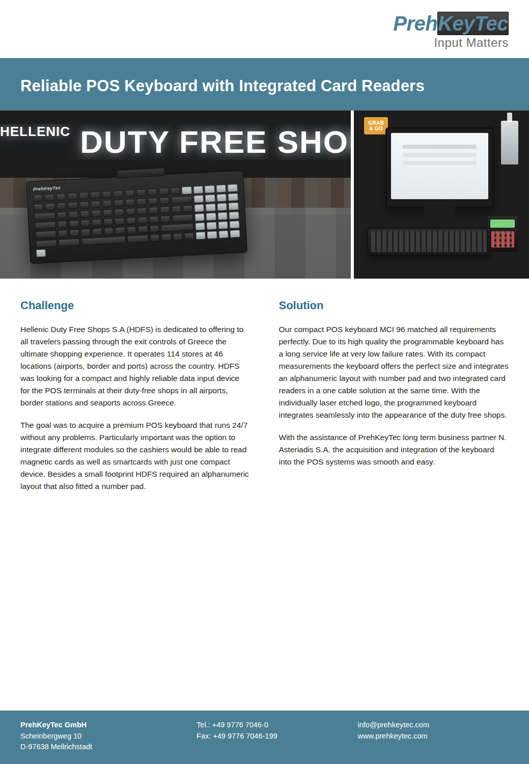PrehKeyTec
Input Matters
Reliable POS Keyboard with Integrated Card Readers
HELLENIC DUTY FREE SHOPS
PrehKeyTec
GRAB
& GO
Challenge
Hellenic Duty Free Shops S.A (HDFS) is dedicated to offering to all travelers passing through the exit controls of Greece the ultimate shopping experience. It operates 114 stores at 46 locations (airports, border and ports) across the country. HDFS was looking for a compact and highly reliable data input device for the POS terminals at their duty-free shops in all airports, border stations and seaports across Greece.
The goal was to acquire a premium POS keyboard that runs 24/7 without any problems. Particularly important was the option to integrate different modules so the cashiers would be able to read magnetic cards as well as smartcards with just one compact device. Besides a small footprint HDFS required an alphanumeric layout that also fitted a number pad.
Solution
Our compact POS keyboard MCI 96 matched all requirements perfectly. Due to its high quality the programmable keyboard has a long service life at very low failure rates. With its compact measurements the keyboard offers the perfect size and integrates an alphanumeric layout with number pad and two integrated card readers in a one cable solution at the same time. With the individually laser etched logo, the programmed keyboard integrates seamlessly into the appearance of the duty free shops.
With the assistance of PrehKeyTec long term business partner N. Asteriadis S.A. the acquisition and integration of the keyboard into the POS systems was smooth and easy.
PrehKeyTec GmbH
Scheinbergweg 10
D-97638 Mellrichstadt
Tel.: +49 9776 7046-0
Fax: +49 9776 7046-199
info@prehkeytec.com
www.prehkeytec.com